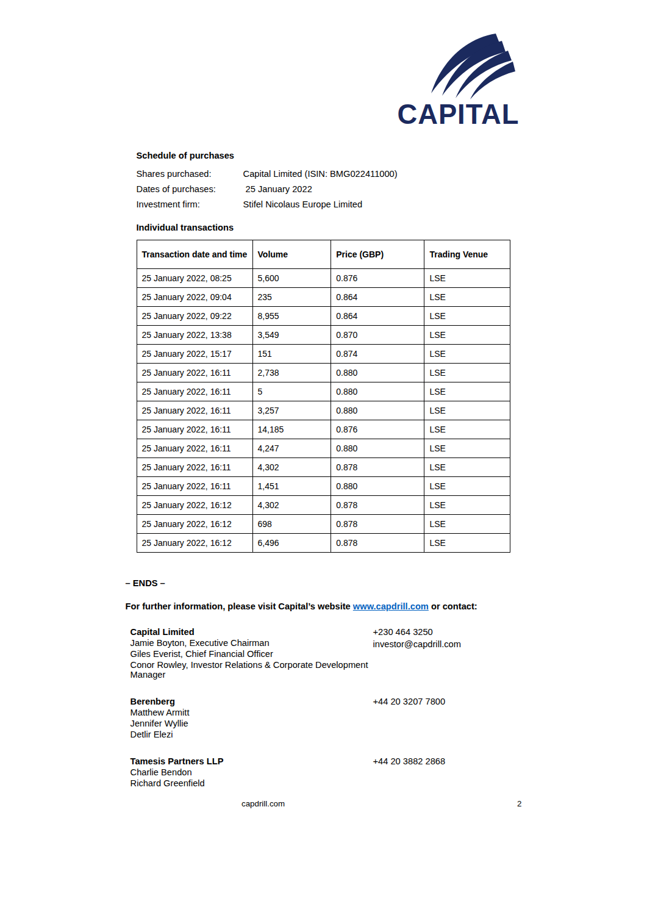CAPITAL
Schedule of purchases
Shares purchased:
Capital Limited (ISIN: BMG022411000)
Dates of purchases:
25 January 2022
Investment firm:
Stifel Nicolaus Europe Limited
Individual transactions
| Transaction date and time | Volume | Price (GBP) | Trading Venue |
| --- | --- | --- | --- |
| 25 January 2022, 08:25 | 5,600 | 0.876 | LSE |
| 25 January 2022, 09:04 | 235 | 0.864 | LSE |
| 25 January 2022, 09:22 | 8,955 | 0.864 | LSE |
| 25 January 2022, 13:38 | 3,549 | 0.870 | LSE |
| 25 January 2022, 15:17 | 151 | 0.874 | LSE |
| 25 January 2022, 16:11 | 2,738 | 0.880 | LSE |
| 25 January 2022, 16:11 | 5 | 0.880 | LSE |
| 25 January 2022, 16:11 | 3,257 | 0.880 | LSE |
| 25 January 2022, 16:11 | 14,185 | 0.876 | LSE |
| 25 January 2022, 16:11 | 4,247 | 0.880 | LSE |
| 25 January 2022, 16:11 | 4,302 | 0.878 | LSE |
| 25 January 2022, 16:11 | 1,451 | 0.880 | LSE |
| 25 January 2022, 16:12 | 4,302 | 0.878 | LSE |
| 25 January 2022, 16:12 | 698 | 0.878 | LSE |
| 25 January 2022, 16:12 | 6,496 | 0.878 | LSE |
– ENDS –
For further information, please visit Capital’s website www.capdrill.com or contact:
Capital Limited
Jamie Boyton, Executive Chairman
Giles Everist, Chief Financial Officer
Conor Rowley, Investor Relations & Corporate Development Manager
+230 464 3250
investor@capdrill.com
Berenberg
Matthew Armitt
Jennifer Wyllie
Detlir Elezi
+44 20 3207 7800
Tamesis Partners LLP
Charlie Bendon
Richard Greenfield
+44 20 3882 2868
capdrill.com
2